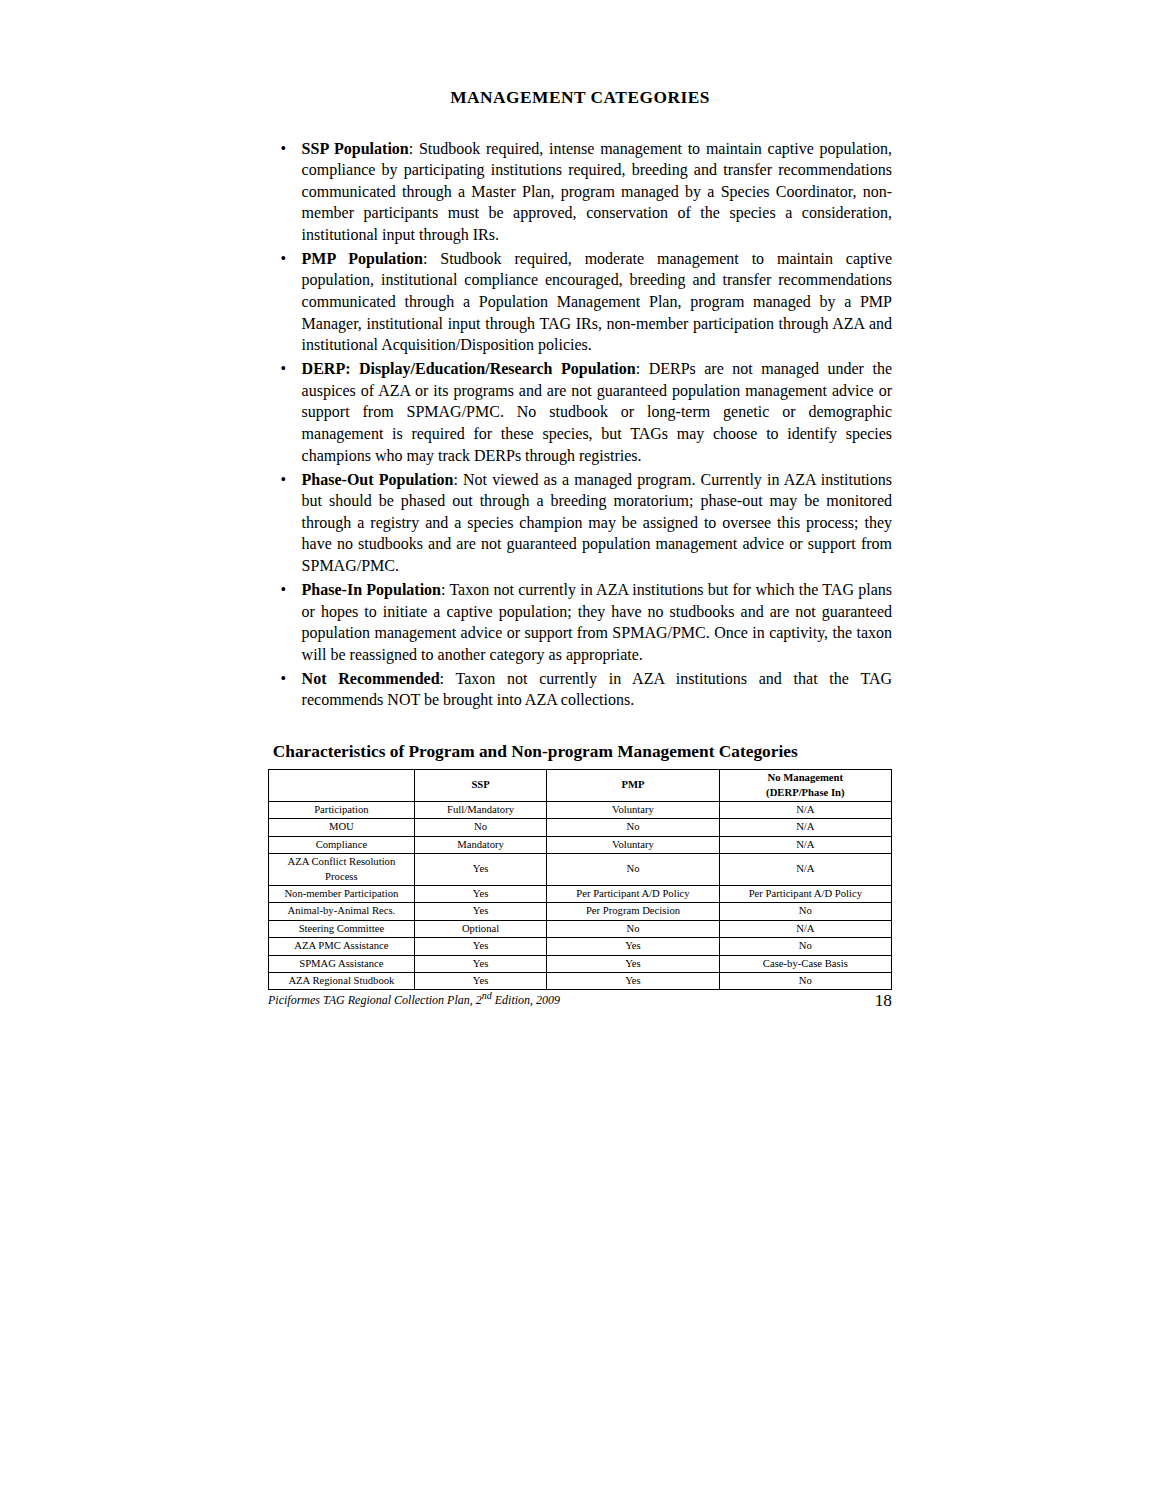MANAGEMENT CATEGORIES
SSP Population: Studbook required, intense management to maintain captive population, compliance by participating institutions required, breeding and transfer recommendations communicated through a Master Plan, program managed by a Species Coordinator, non-member participants must be approved, conservation of the species a consideration, institutional input through IRs.
PMP Population: Studbook required, moderate management to maintain captive population, institutional compliance encouraged, breeding and transfer recommendations communicated through a Population Management Plan, program managed by a PMP Manager, institutional input through TAG IRs, non-member participation through AZA and institutional Acquisition/Disposition policies.
DERP: Display/Education/Research Population: DERPs are not managed under the auspices of AZA or its programs and are not guaranteed population management advice or support from SPMAG/PMC. No studbook or long-term genetic or demographic management is required for these species, but TAGs may choose to identify species champions who may track DERPs through registries.
Phase-Out Population: Not viewed as a managed program. Currently in AZA institutions but should be phased out through a breeding moratorium; phase-out may be monitored through a registry and a species champion may be assigned to oversee this process; they have no studbooks and are not guaranteed population management advice or support from SPMAG/PMC.
Phase-In Population: Taxon not currently in AZA institutions but for which the TAG plans or hopes to initiate a captive population; they have no studbooks and are not guaranteed population management advice or support from SPMAG/PMC. Once in captivity, the taxon will be reassigned to another category as appropriate.
Not Recommended: Taxon not currently in AZA institutions and that the TAG recommends NOT be brought into AZA collections.
Characteristics of Program and Non-program Management Categories
| | SSP | PMP | No Management (DERP/Phase In) |
| --- | --- | --- | --- |
| Participation | Full/Mandatory | Voluntary | N/A |
| MOU | No | No | N/A |
| Compliance | Mandatory | Voluntary | N/A |
| AZA Conflict Resolution Process | Yes | No | N/A |
| Non-member Participation | Yes | Per Participant A/D Policy | Per Participant A/D Policy |
| Animal-by-Animal Recs. | Yes | Per Program Decision | No |
| Steering Committee | Optional | No | N/A |
| AZA PMC Assistance | Yes | Yes | No |
| SPMAG Assistance | Yes | Yes | Case-by-Case Basis |
| AZA Regional Studbook | Yes | Yes | No |
Piciformes TAG Regional Collection Plan, 2nd Edition, 2009 18